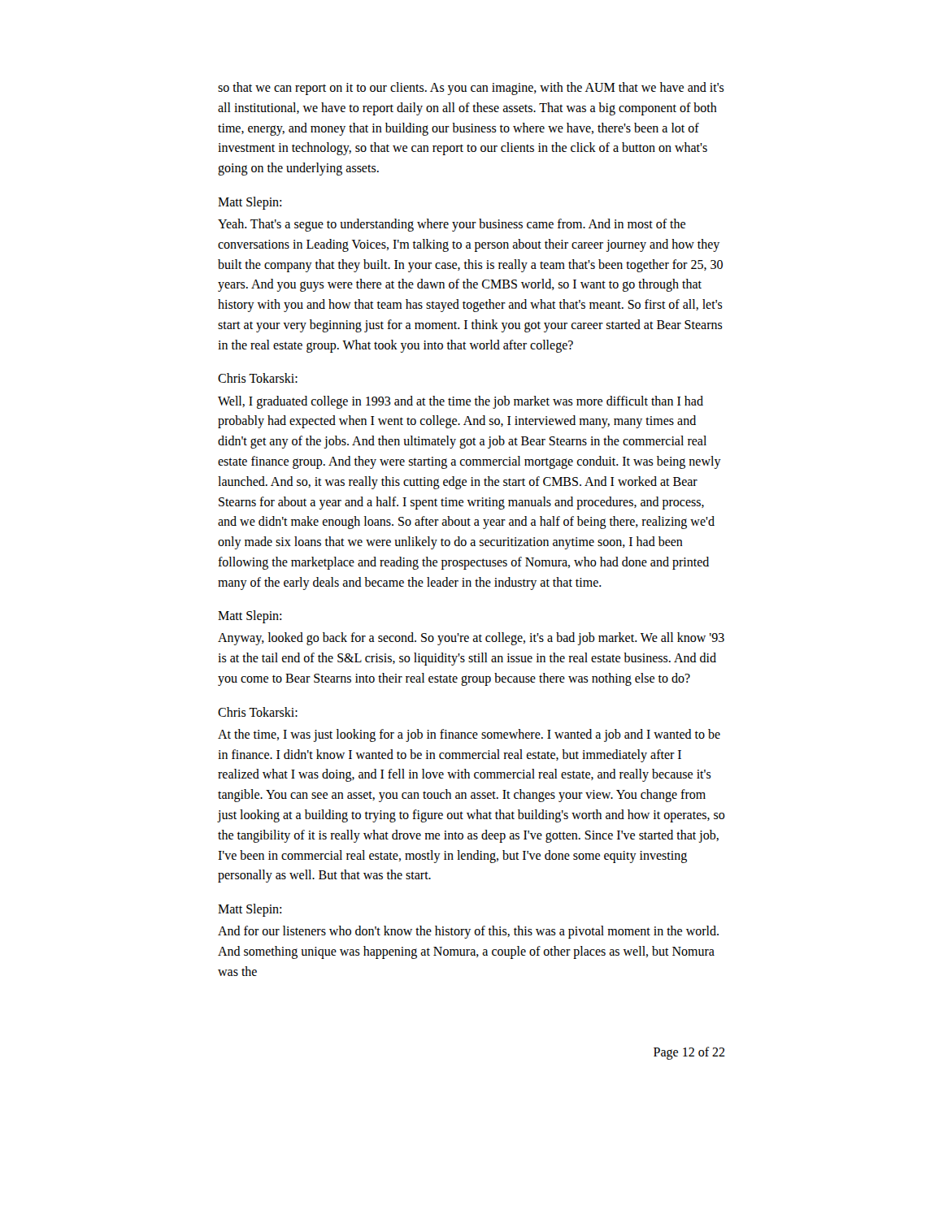so that we can report on it to our clients. As you can imagine, with the AUM that we have and it's all institutional, we have to report daily on all of these assets. That was a big component of both time, energy, and money that in building our business to where we have, there's been a lot of investment in technology, so that we can report to our clients in the click of a button on what's going on the underlying assets.
Matt Slepin:
Yeah. That's a segue to understanding where your business came from. And in most of the conversations in Leading Voices, I'm talking to a person about their career journey and how they built the company that they built. In your case, this is really a team that's been together for 25, 30 years. And you guys were there at the dawn of the CMBS world, so I want to go through that history with you and how that team has stayed together and what that's meant. So first of all, let's start at your very beginning just for a moment. I think you got your career started at Bear Stearns in the real estate group. What took you into that world after college?
Chris Tokarski:
Well, I graduated college in 1993 and at the time the job market was more difficult than I had probably had expected when I went to college. And so, I interviewed many, many times and didn't get any of the jobs. And then ultimately got a job at Bear Stearns in the commercial real estate finance group. And they were starting a commercial mortgage conduit. It was being newly launched. And so, it was really this cutting edge in the start of CMBS. And I worked at Bear Stearns for about a year and a half. I spent time writing manuals and procedures, and process, and we didn't make enough loans. So after about a year and a half of being there, realizing we'd only made six loans that we were unlikely to do a securitization anytime soon, I had been following the marketplace and reading the prospectuses of Nomura, who had done and printed many of the early deals and became the leader in the industry at that time.
Matt Slepin:
Anyway, looked go back for a second. So you're at college, it's a bad job market. We all know '93 is at the tail end of the S&L crisis, so liquidity's still an issue in the real estate business. And did you come to Bear Stearns into their real estate group because there was nothing else to do?
Chris Tokarski:
At the time, I was just looking for a job in finance somewhere. I wanted a job and I wanted to be in finance. I didn't know I wanted to be in commercial real estate, but immediately after I realized what I was doing, and I fell in love with commercial real estate, and really because it's tangible. You can see an asset, you can touch an asset. It changes your view. You change from just looking at a building to trying to figure out what that building's worth and how it operates, so the tangibility of it is really what drove me into as deep as I've gotten. Since I've started that job, I've been in commercial real estate, mostly in lending, but I've done some equity investing personally as well. But that was the start.
Matt Slepin:
And for our listeners who don't know the history of this, this was a pivotal moment in the world. And something unique was happening at Nomura, a couple of other places as well, but Nomura was the
Page 12 of 22